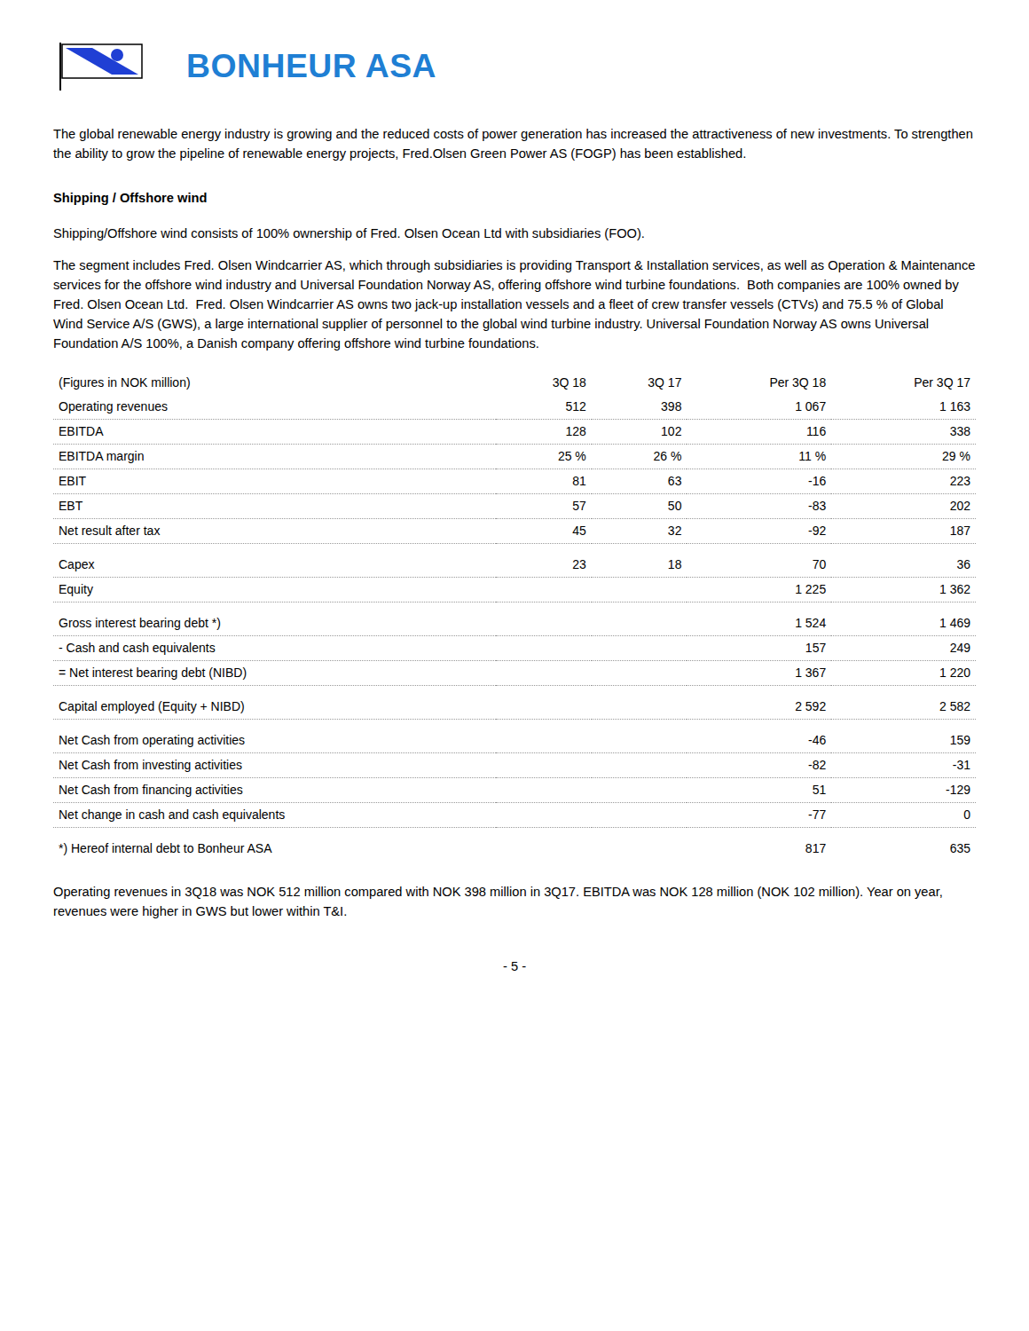BONHEUR ASA
The global renewable energy industry is growing and the reduced costs of power generation has increased the attractiveness of new investments. To strengthen the ability to grow the pipeline of renewable energy projects, Fred.Olsen Green Power AS (FOGP) has been established.
Shipping / Offshore wind
Shipping/Offshore wind consists of 100% ownership of Fred. Olsen Ocean Ltd with subsidiaries (FOO).
The segment includes Fred. Olsen Windcarrier AS, which through subsidiaries is providing Transport & Installation services, as well as Operation & Maintenance services for the offshore wind industry and Universal Foundation Norway AS, offering offshore wind turbine foundations. Both companies are 100% owned by Fred. Olsen Ocean Ltd. Fred. Olsen Windcarrier AS owns two jack-up installation vessels and a fleet of crew transfer vessels (CTVs) and 75.5 % of Global Wind Service A/S (GWS), a large international supplier of personnel to the global wind turbine industry. Universal Foundation Norway AS owns Universal Foundation A/S 100%, a Danish company offering offshore wind turbine foundations.
| (Figures in NOK million) | 3Q 18 | 3Q 17 | Per 3Q 18 | Per 3Q 17 |
| --- | --- | --- | --- | --- |
| Operating revenues | 512 | 398 | 1 067 | 1 163 |
| EBITDA | 128 | 102 | 116 | 338 |
| EBITDA margin | 25 % | 26 % | 11 % | 29 % |
| EBIT | 81 | 63 | -16 | 223 |
| EBT | 57 | 50 | -83 | 202 |
| Net result after tax | 45 | 32 | -92 | 187 |
| Capex | 23 | 18 | 70 | 36 |
| Equity | | | 1 225 | 1 362 |
| Gross interest bearing debt *) | | | 1 524 | 1 469 |
| - Cash and cash equivalents | | | 157 | 249 |
| = Net interest bearing debt (NIBD) | | | 1 367 | 1 220 |
| Capital employed (Equity + NIBD) | | | 2 592 | 2 582 |
| Net Cash from operating activities | | | -46 | 159 |
| Net Cash from investing activities | | | -82 | -31 |
| Net Cash from financing activities | | | 51 | -129 |
| Net change in cash and cash equivalents | | | -77 | 0 |
| *) Hereof internal debt to Bonheur ASA | | | 817 | 635 |
Operating revenues in 3Q18 was NOK 512 million compared with NOK 398 million in 3Q17. EBITDA was NOK 128 million (NOK 102 million). Year on year, revenues were higher in GWS but lower within T&I.
- 5 -